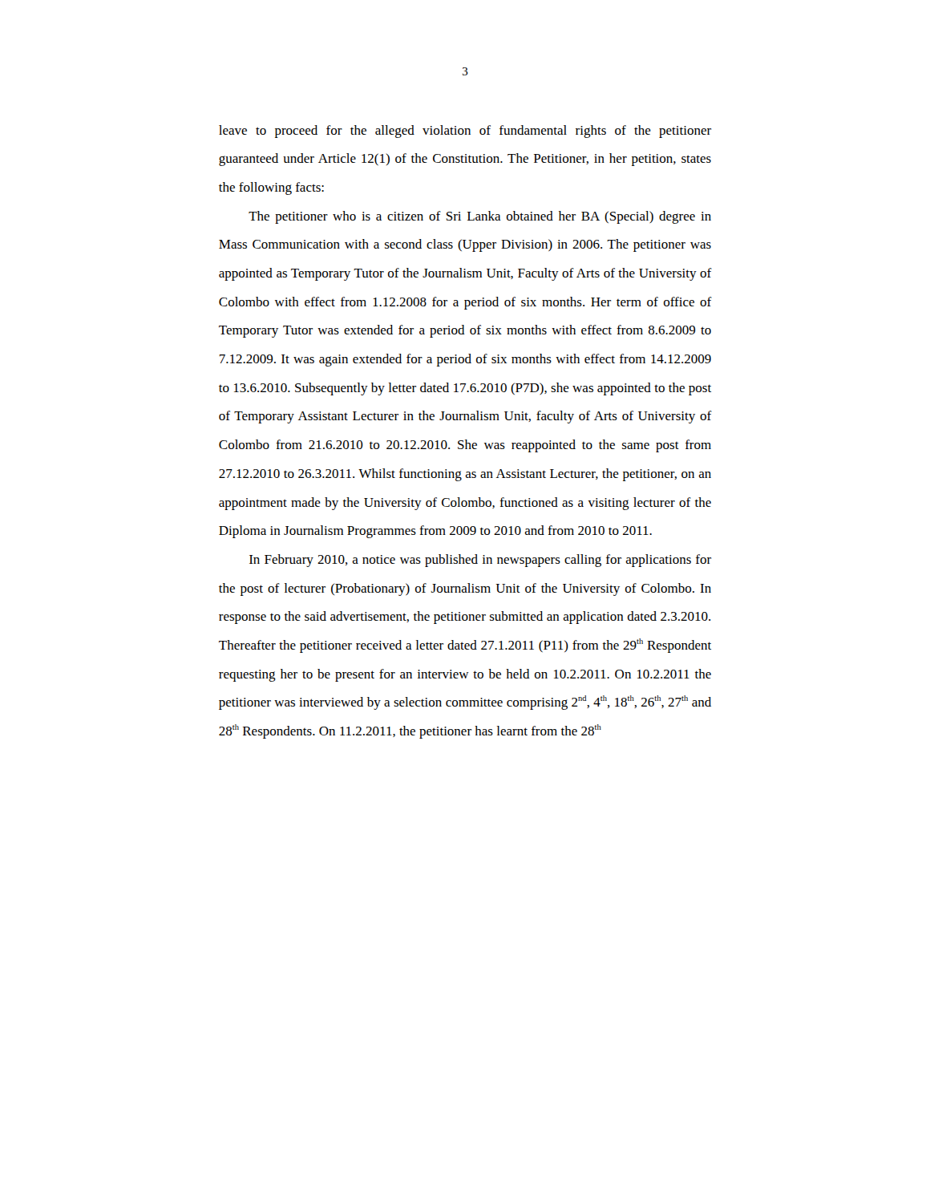3
leave to proceed for the alleged violation of fundamental rights of the petitioner guaranteed under Article 12(1) of the Constitution. The Petitioner, in her petition, states the following facts:
The petitioner who is a citizen of Sri Lanka obtained her BA (Special) degree in Mass Communication with a second class (Upper Division) in 2006. The petitioner was appointed as Temporary Tutor of the Journalism Unit, Faculty of Arts of the University of Colombo with effect from 1.12.2008 for a period of six months. Her term of office of Temporary Tutor was extended for a period of six months with effect from 8.6.2009 to 7.12.2009. It was again extended for a period of six months with effect from 14.12.2009 to 13.6.2010. Subsequently by letter dated 17.6.2010 (P7D), she was appointed to the post of Temporary Assistant Lecturer in the Journalism Unit, faculty of Arts of University of Colombo from 21.6.2010 to 20.12.2010. She was reappointed to the same post from 27.12.2010 to 26.3.2011. Whilst functioning as an Assistant Lecturer, the petitioner, on an appointment made by the University of Colombo, functioned as a visiting lecturer of the Diploma in Journalism Programmes from 2009 to 2010 and from 2010 to 2011.
In February 2010, a notice was published in newspapers calling for applications for the post of lecturer (Probationary) of Journalism Unit of the University of Colombo. In response to the said advertisement, the petitioner submitted an application dated 2.3.2010. Thereafter the petitioner received a letter dated 27.1.2011 (P11) from the 29th Respondent requesting her to be present for an interview to be held on 10.2.2011. On 10.2.2011 the petitioner was interviewed by a selection committee comprising 2nd, 4th, 18th, 26th, 27th and 28th Respondents. On 11.2.2011, the petitioner has learnt from the 28th